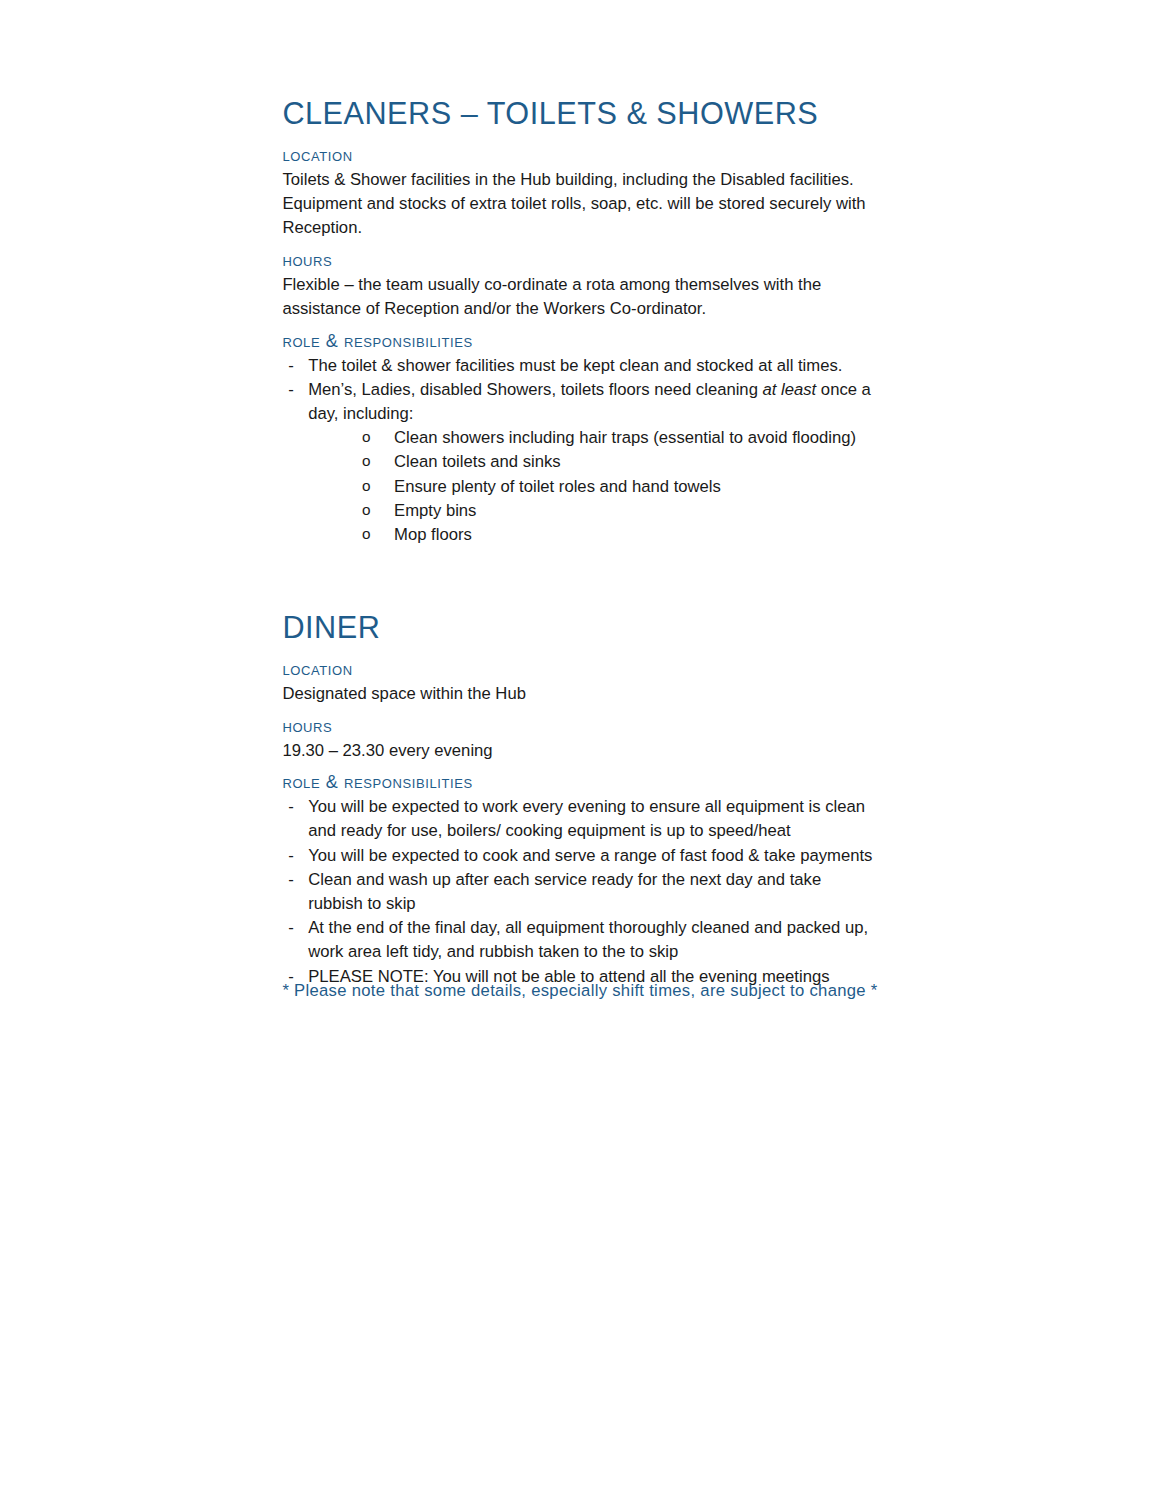Cleaners – Toilets & Showers
Location
Toilets & Shower facilities in the Hub building, including the Disabled facilities. Equipment and stocks of extra toilet rolls, soap, etc. will be stored securely with Reception.
Hours
Flexible – the team usually co-ordinate a rota among themselves with the assistance of Reception and/or the Workers Co-ordinator.
Role & Responsibilities
The toilet & shower facilities must be kept clean and stocked at all times.
Men’s, Ladies, disabled Showers, toilets floors need cleaning at least once a day, including:
Clean showers including hair traps (essential to avoid flooding)
Clean toilets and sinks
Ensure plenty of toilet roles and hand towels
Empty bins
Mop floors
Diner
Location
Designated space within the Hub
Hours
19.30 – 23.30 every evening
Role & Responsibilities
You will be expected to work every evening to ensure all equipment is clean and ready for use, boilers/ cooking equipment is up to speed/heat
You will be expected to cook and serve a range of fast food & take payments
Clean and wash up after each service ready for the next day and take rubbish to skip
At the end of the final day, all equipment thoroughly cleaned and packed up, work area left tidy, and rubbish taken to the to skip
PLEASE NOTE: You will not be able to attend all the evening meetings
* Please note that some details, especially shift times, are subject to change *